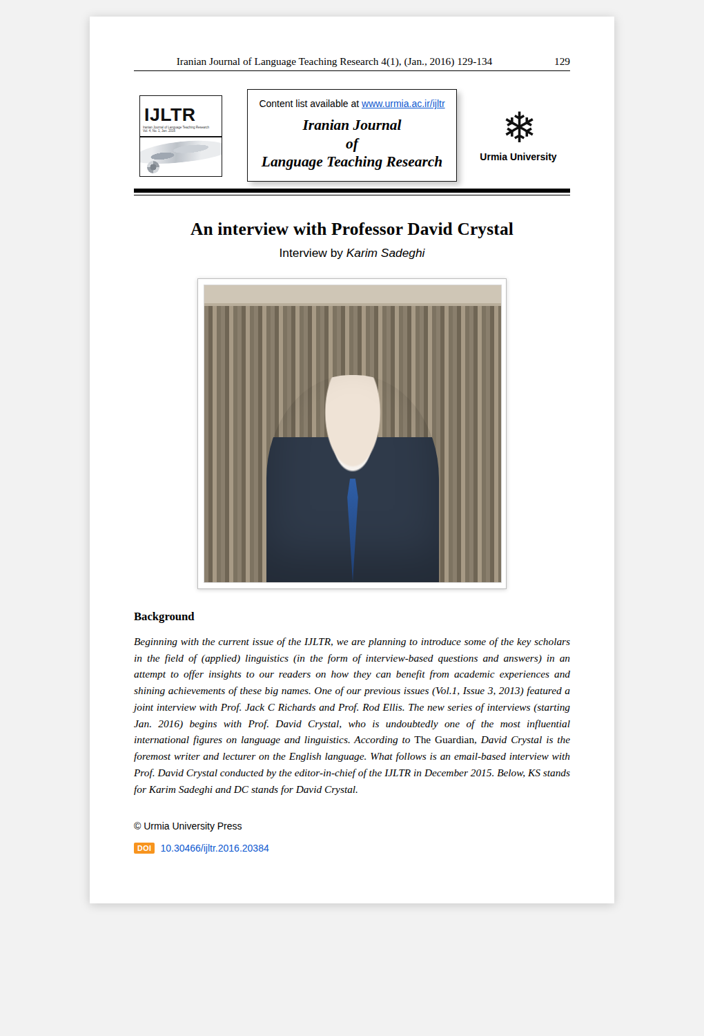Iranian Journal of Language Teaching Research 4(1), (Jan., 2016) 129-134
129
IJLTR
Iranian Journal of Language Teaching Research
Vol. 4, No. 1, Jan. 2016
Content list available at www.urmia.ac.ir/ijltr
Iranian Journal
of
Language Teaching Research
❄
Urmia University
An interview with Professor David Crystal
Interview by Karim Sadeghi
Professor David Crystal
Background
Beginning with the current issue of the IJLTR, we are planning to introduce some of the key scholars in the field of (applied) linguistics (in the form of interview-based questions and answers) in an attempt to offer insights to our readers on how they can benefit from academic experiences and shining achievements of these big names. One of our previous issues (Vol.1, Issue 3, 2013) featured a joint interview with Prof. Jack C Richards and Prof. Rod Ellis. The new series of interviews (starting Jan. 2016) begins with Prof. David Crystal, who is undoubtedly one of the most influential international figures on language and linguistics. According to The Guardian, David Crystal is the foremost writer and lecturer on the English language. What follows is an email-based interview with Prof. David Crystal conducted by the editor-in-chief of the IJLTR in December 2015. Below, KS stands for Karim Sadeghi and DC stands for David Crystal.
© Urmia University Press
DOI 10.30466/ijltr.2016.20384